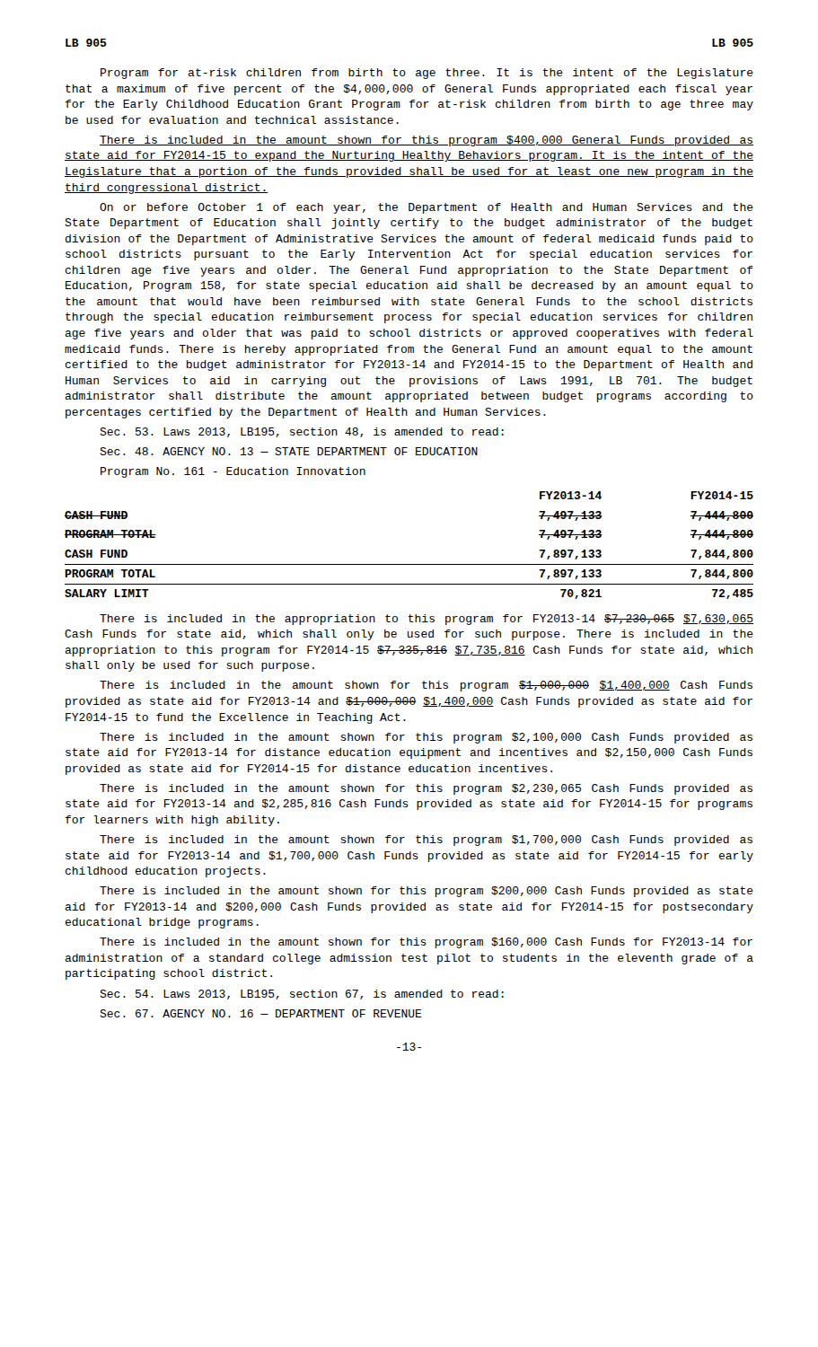LB 905 LB 905
Program for at-risk children from birth to age three. It is the intent of the Legislature that a maximum of five percent of the $4,000,000 of General Funds appropriated each fiscal year for the Early Childhood Education Grant Program for at-risk children from birth to age three may be used for evaluation and technical assistance.
There is included in the amount shown for this program $400,000 General Funds provided as state aid for FY2014-15 to expand the Nurturing Healthy Behaviors program. It is the intent of the Legislature that a portion of the funds provided shall be used for at least one new program in the third congressional district.
On or before October 1 of each year, the Department of Health and Human Services and the State Department of Education shall jointly certify to the budget administrator of the budget division of the Department of Administrative Services the amount of federal medicaid funds paid to school districts pursuant to the Early Intervention Act for special education services for children age five years and older. The General Fund appropriation to the State Department of Education, Program 158, for state special education aid shall be decreased by an amount equal to the amount that would have been reimbursed with state General Funds to the school districts through the special education reimbursement process for special education services for children age five years and older that was paid to school districts or approved cooperatives with federal medicaid funds. There is hereby appropriated from the General Fund an amount equal to the amount certified to the budget administrator for FY2013-14 and FY2014-15 to the Department of Health and Human Services to aid in carrying out the provisions of Laws 1991, LB 701. The budget administrator shall distribute the amount appropriated between budget programs according to percentages certified by the Department of Health and Human Services.
Sec. 53. Laws 2013, LB195, section 48, is amended to read:
Sec. 48. AGENCY NO. 13 — STATE DEPARTMENT OF EDUCATION
Program No. 161 - Education Innovation
| | FY2013-14 | FY2014-15 |
| CASH FUND | 7,497,133 | 7,444,800 |
| PROGRAM TOTAL | 7,497,133 | 7,444,800 |
| CASH FUND | 7,897,133 | 7,844,800 |
| PROGRAM TOTAL | 7,897,133 | 7,844,800 |
| SALARY LIMIT | 70,821 | 72,485 |
There is included in the appropriation to this program for FY2013-14 $7,230,065 $7,630,065 Cash Funds for state aid, which shall only be used for such purpose. There is included in the appropriation to this program for FY2014-15 $7,335,816 $7,735,816 Cash Funds for state aid, which shall only be used for such purpose.
There is included in the amount shown for this program $1,000,000 $1,400,000 Cash Funds provided as state aid for FY2013-14 and $1,000,000 $1,400,000 Cash Funds provided as state aid for FY2014-15 to fund the Excellence in Teaching Act.
There is included in the amount shown for this program $2,100,000 Cash Funds provided as state aid for FY2013-14 for distance education equipment and incentives and $2,150,000 Cash Funds provided as state aid for FY2014-15 for distance education incentives.
There is included in the amount shown for this program $2,230,065 Cash Funds provided as state aid for FY2013-14 and $2,285,816 Cash Funds provided as state aid for FY2014-15 for programs for learners with high ability.
There is included in the amount shown for this program $1,700,000 Cash Funds provided as state aid for FY2013-14 and $1,700,000 Cash Funds provided as state aid for FY2014-15 for early childhood education projects.
There is included in the amount shown for this program $200,000 Cash Funds provided as state aid for FY2013-14 and $200,000 Cash Funds provided as state aid for FY2014-15 for postsecondary educational bridge programs.
There is included in the amount shown for this program $160,000 Cash Funds for FY2013-14 for administration of a standard college admission test pilot to students in the eleventh grade of a participating school district.
Sec. 54. Laws 2013, LB195, section 67, is amended to read:
Sec. 67. AGENCY NO. 16 — DEPARTMENT OF REVENUE
-13-